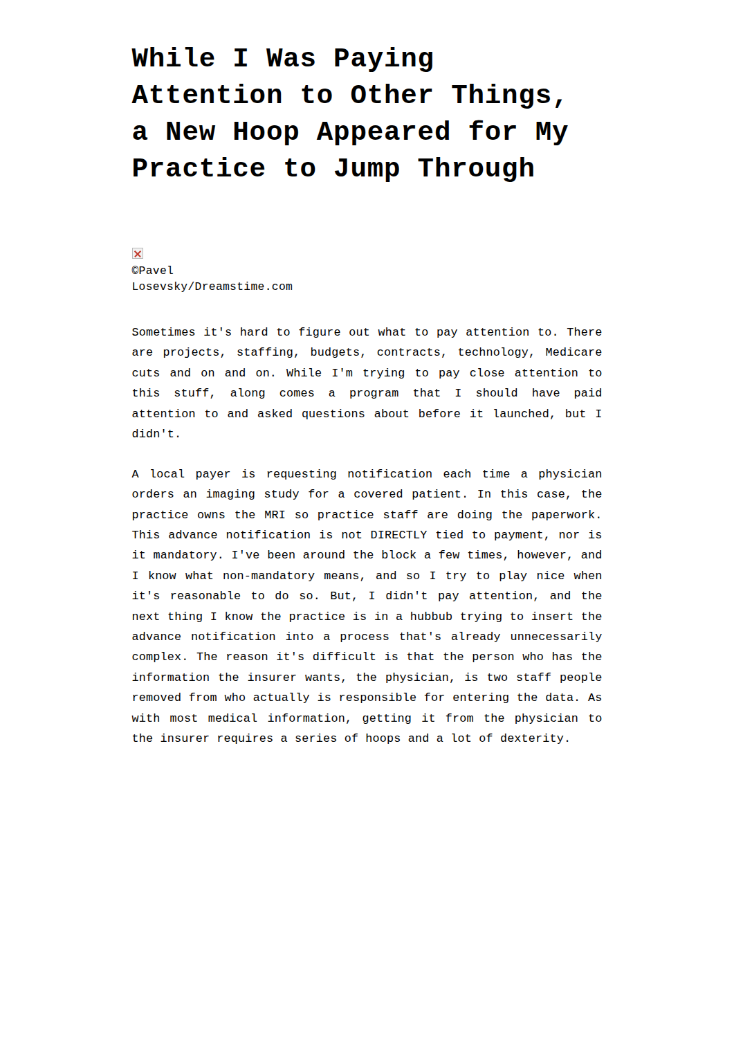While I Was Paying Attention to Other Things, a New Hoop Appeared for My Practice to Jump Through
©Pavel Losevsky/Dreamstime.com
Sometimes it's hard to figure out what to pay attention to. There are projects, staffing, budgets, contracts, technology, Medicare cuts and on and on. While I'm trying to pay close attention to this stuff, along comes a program that I should have paid attention to and asked questions about before it launched, but I didn't.
A local payer is requesting notification each time a physician orders an imaging study for a covered patient. In this case, the practice owns the MRI so practice staff are doing the paperwork. This advance notification is not DIRECTLY tied to payment, nor is it mandatory. I've been around the block a few times, however, and I know what non-mandatory means, and so I try to play nice when it's reasonable to do so. But, I didn't pay attention, and the next thing I know the practice is in a hubbub trying to insert the advance notification into a process that's already unnecessarily complex. The reason it's difficult is that the person who has the information the insurer wants, the physician, is two staff people removed from who actually is responsible for entering the data. As with most medical information, getting it from the physician to the insurer requires a series of hoops and a lot of dexterity.